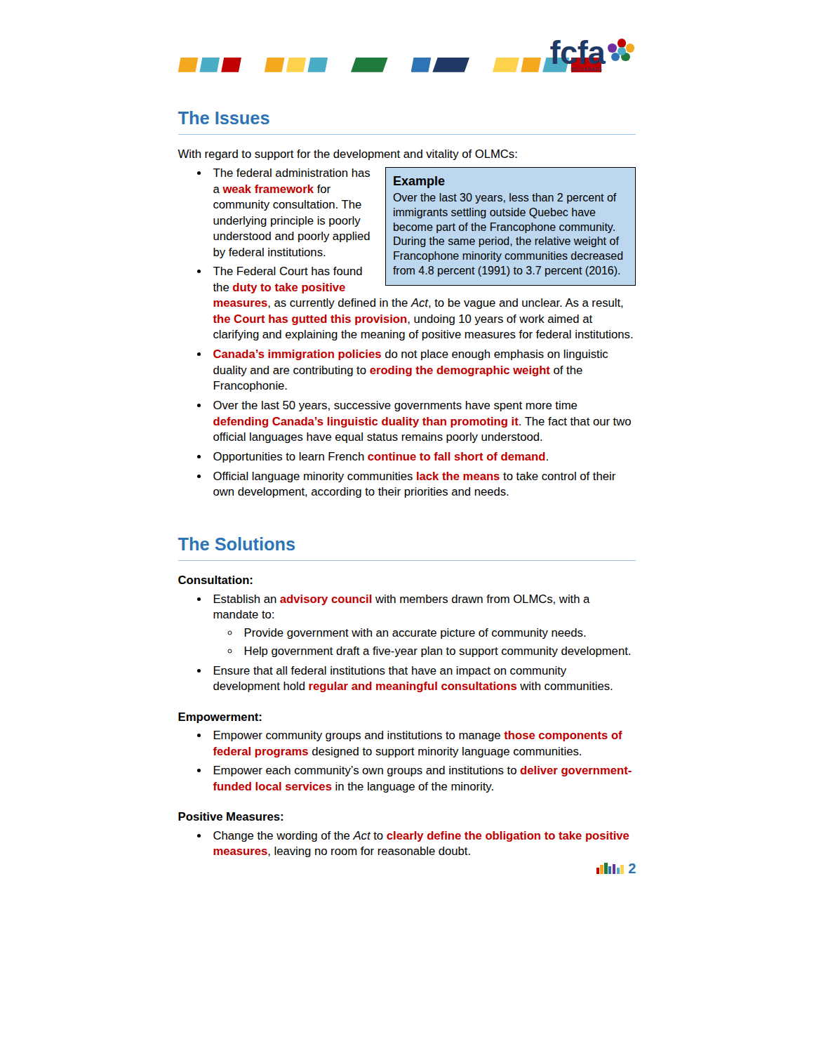fcfa
DU CANADA
The Issues
With regard to support for the development and vitality of OLMCs:
Example
Over the last 30 years, less than 2 percent of immigrants settling outside Quebec have become part of the Francophone community. During the same period, the relative weight of Francophone minority communities decreased from 4.8 percent (1991) to 3.7 percent (2016).
The federal administration has a weak framework for community consultation. The underlying principle is poorly understood and poorly applied by federal institutions.
The Federal Court has found the duty to take positive measures, as currently defined in the Act, to be vague and unclear. As a result, the Court has gutted this provision, undoing 10 years of work aimed at clarifying and explaining the meaning of positive measures for federal institutions.
Canada’s immigration policies do not place enough emphasis on linguistic duality and are contributing to eroding the demographic weight of the Francophonie.
Over the last 50 years, successive governments have spent more time defending Canada’s linguistic duality than promoting it. The fact that our two official languages have equal status remains poorly understood.
Opportunities to learn French continue to fall short of demand.
Official language minority communities lack the means to take control of their own development, according to their priorities and needs.
The Solutions
Consultation:
Establish an advisory council with members drawn from OLMCs, with a mandate to:
Provide government with an accurate picture of community needs.
Help government draft a five-year plan to support community development.
Ensure that all federal institutions that have an impact on community development hold regular and meaningful consultations with communities.
Empowerment:
Empower community groups and institutions to manage those components of federal programs designed to support minority language communities.
Empower each community’s own groups and institutions to deliver government-funded local services in the language of the minority.
Positive Measures:
Change the wording of the Act to clearly define the obligation to take positive measures, leaving no room for reasonable doubt.
2